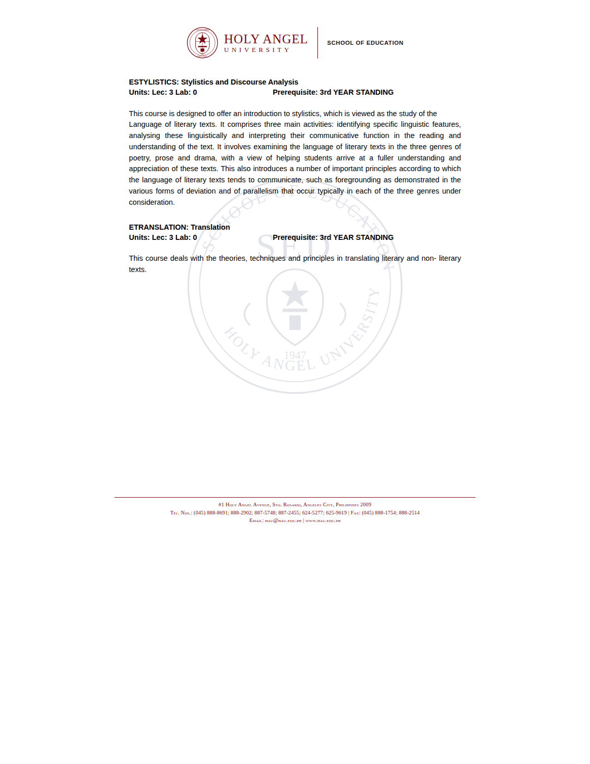LAUS DEO SEMPER HOLY ANGEL
HOLY ANGEL
UNIVERSITY
SCHOOL OF EDUCATION
SCHOOL OF EDUCATION HOLY ANGEL UNIVERSITY SED 1947
ESTYLISTICS: Stylistics and Discourse Analysis
Units: Lec: 3 Lab: 0Prerequisite: 3rd YEAR STANDING
This course is designed to offer an introduction to stylistics, which is viewed as the study of the
Language of literary texts. It comprises three main activities: identifying specific linguistic features, analysing these linguistically and interpreting their communicative function in the reading and understanding of the text. It involves examining the language of literary texts in the three genres of poetry, prose and drama, with a view of helping students arrive at a fuller understanding and appreciation of these texts. This also introduces a number of important principles according to which the language of literary texts tends to communicate, such as foregrounding as demonstrated in the various forms of deviation and of parallelism that occur typically in each of the three genres under consideration.
ETRANSLATION: Translation
Units: Lec: 3 Lab: 0Prerequisite: 3rd YEAR STANDING
This course deals with the theories, techniques and principles in translating literary and non- literary texts.
#1 Holy Angel Avenue, Sto. Rosario, Angeles City, Philippines 2009
Tel. Nos.: (045) 888-8691; 888-2902; 887-5748; 887-2455; 624-5277; 625-9619 | Fax: (045) 888-1754; 888-2514
Email: hau@hau.edu.ph | www.hau.edu.ph